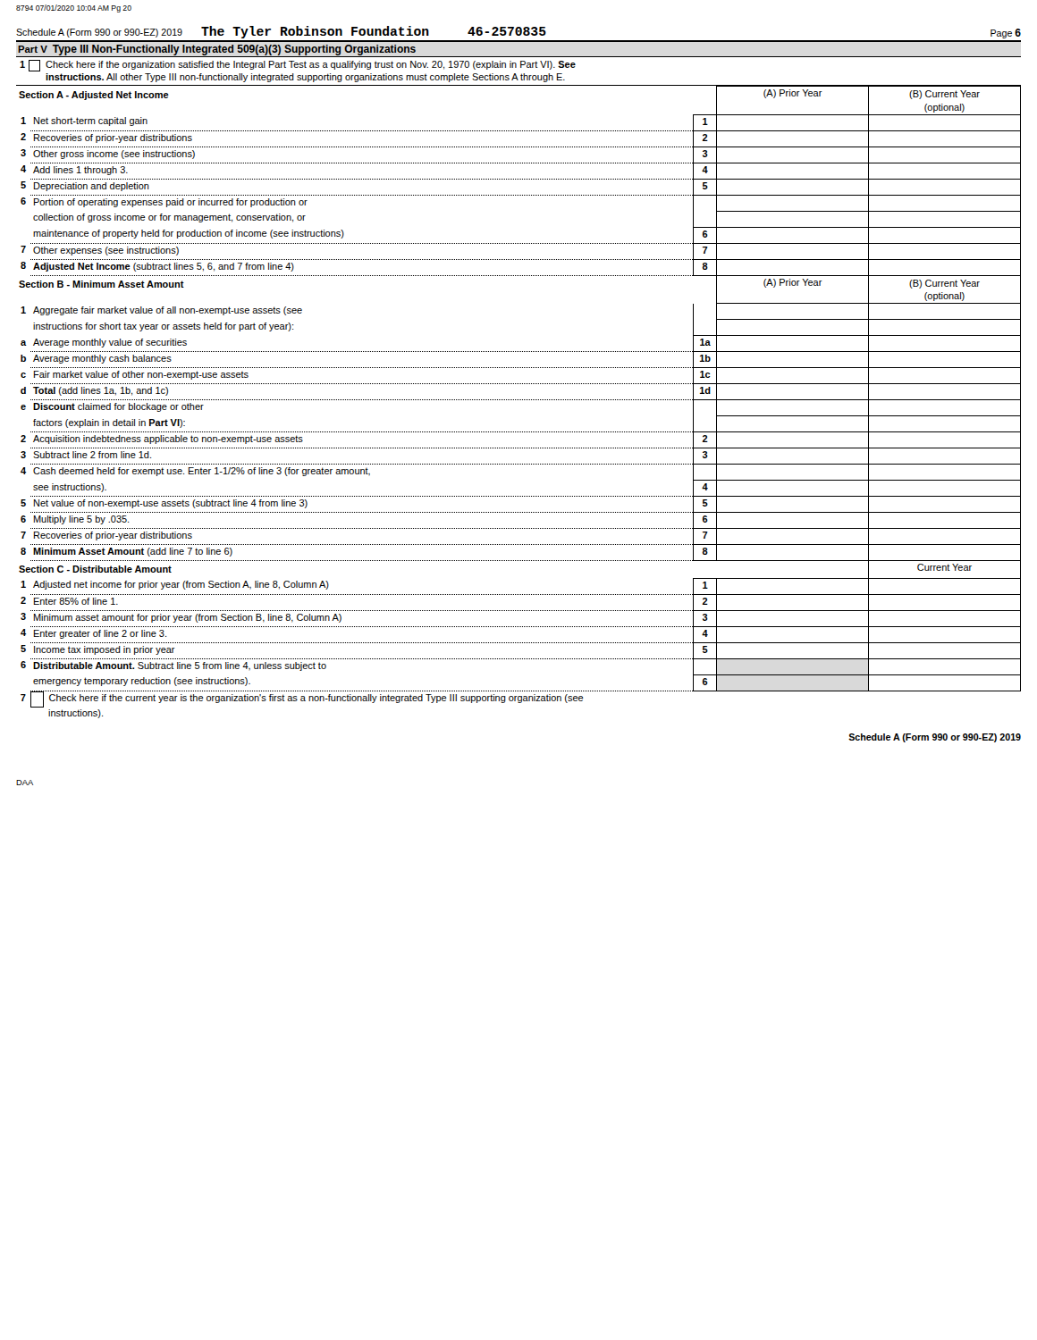8794 07/01/2020 10:04 AM Pg 20
Schedule A (Form 990 or 990-EZ) 2019 The Tyler Robinson Foundation 46-2570835
Page 6
Part V
Type III Non-Functionally Integrated 509(a)(3) Supporting Organizations
1
Check here if the organization satisfied the Integral Part Test as a qualifying trust on Nov. 20, 1970 (explain in Part VI). See
instructions. All other Type III non-functionally integrated supporting organizations must complete Sections A through E.
| Section A - Adjusted Net Income | | (A) Prior Year | (B) Current Year (optional) |
| 1 | Net short-term capital gain | 1 | | |
| 2 | Recoveries of prior-year distributions | 2 | | |
| 3 | Other gross income (see instructions) | 3 | | |
| 4 | Add lines 1 through 3. | 4 | | |
| 5 | Depreciation and depletion | 5 | | |
| 6 | Portion of operating expenses paid or incurred for production or | | | |
| | collection of gross income or for management, conservation, or | | | |
| | maintenance of property held for production of income (see instructions) | 6 | | |
| 7 | Other expenses (see instructions) | 7 | | |
| 8 | Adjusted Net Income (subtract lines 5, 6, and 7 from line 4) | 8 | | |
| Section B - Minimum Asset Amount | | (A) Prior Year | (B) Current Year (optional) |
| 1 | Aggregate fair market value of all non-exempt-use assets (see | | | |
| | instructions for short tax year or assets held for part of year): | | | |
| a | Average monthly value of securities | 1a | | |
| b | Average monthly cash balances | 1b | | |
| c | Fair market value of other non-exempt-use assets | 1c | | |
| d | Total (add lines 1a, 1b, and 1c) | 1d | | |
| e | Discount claimed for blockage or other | | | |
| | factors (explain in detail in Part VI ): | | | |
| 2 | Acquisition indebtedness applicable to non-exempt-use assets | 2 | | |
| 3 | Subtract line 2 from line 1d. | 3 | | |
| 4 | Cash deemed held for exempt use. Enter 1-1/2% of line 3 (for greater amount, | | | |
| | see instructions). | 4 | | |
| 5 | Net value of non-exempt-use assets (subtract line 4 from line 3) | 5 | | |
| 6 | Multiply line 5 by .035. | 6 | | |
| 7 | Recoveries of prior-year distributions | 7 | | |
| 8 | Minimum Asset Amount (add line 7 to line 6) | 8 | | |
| Section C - Distributable Amount | | | Current Year |
| 1 | Adjusted net income for prior year (from Section A, line 8, Column A) | 1 | | |
| 2 | Enter 85% of line 1. | 2 | | |
| 3 | Minimum asset amount for prior year (from Section B, line 8, Column A) | 3 | | |
| 4 | Enter greater of line 2 or line 3. | 4 | | |
| 5 | Income tax imposed in prior year | 5 | | |
| 6 | Distributable Amount. Subtract line 5 from line 4, unless subject to | | | |
| | emergency temporary reduction (see instructions). | 6 | | |
| 7 | | Check here if the current year is the organization's first as a non-functionally integrated Type III supporting organization (see |
| | | instructions). |
Schedule A (Form 990 or 990-EZ) 2019
DAA